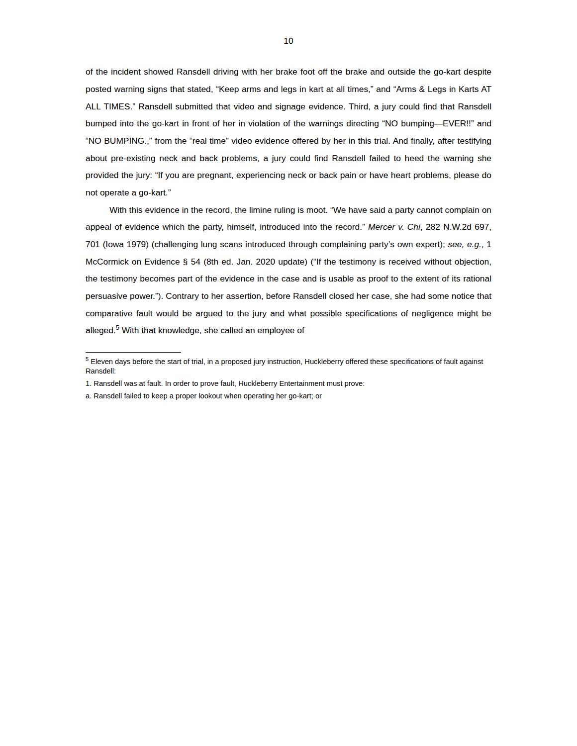10
of the incident showed Ransdell driving with her brake foot off the brake and outside the go-kart despite posted warning signs that stated, “Keep arms and legs in kart at all times,” and “Arms & Legs in Karts AT ALL TIMES.” Ransdell submitted that video and signage evidence. Third, a jury could find that Ransdell bumped into the go-kart in front of her in violation of the warnings directing “NO bumping—EVER!!” and “NO BUMPING.,” from the “real time” video evidence offered by her in this trial. And finally, after testifying about pre-existing neck and back problems, a jury could find Ransdell failed to heed the warning she provided the jury: “If you are pregnant, experiencing neck or back pain or have heart problems, please do not operate a go-kart.”
With this evidence in the record, the limine ruling is moot. “We have said a party cannot complain on appeal of evidence which the party, himself, introduced into the record.” Mercer v. Chi, 282 N.W.2d 697, 701 (Iowa 1979) (challenging lung scans introduced through complaining party’s own expert); see, e.g., 1 McCormick on Evidence § 54 (8th ed. Jan. 2020 update) (“If the testimony is received without objection, the testimony becomes part of the evidence in the case and is usable as proof to the extent of its rational persuasive power.”). Contrary to her assertion, before Ransdell closed her case, she had some notice that comparative fault would be argued to the jury and what possible specifications of negligence might be alleged.5 With that knowledge, she called an employee of
5 Eleven days before the start of trial, in a proposed jury instruction, Huckleberry offered these specifications of fault against Ransdell:
1. Ransdell was at fault. In order to prove fault, Huckleberry Entertainment must prove:
a. Ransdell failed to keep a proper lookout when operating her go-kart; or